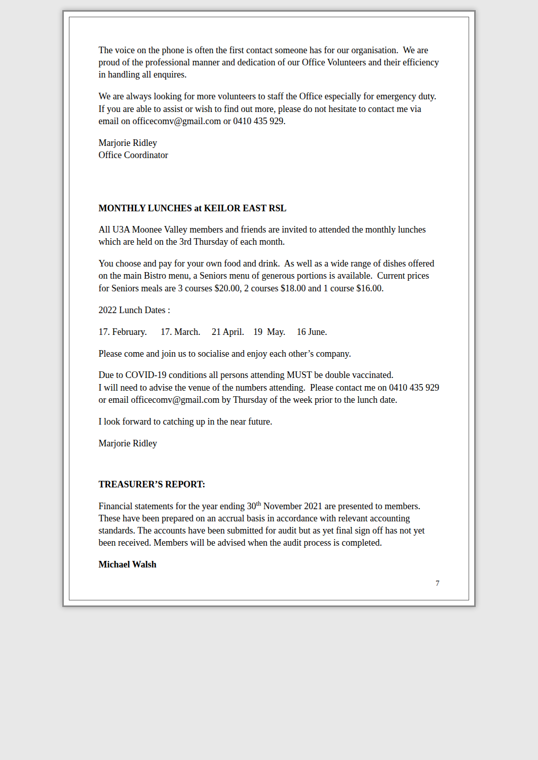The voice on the phone is often the first contact someone has for our organisation. We are proud of the professional manner and dedication of our Office Volunteers and their efficiency in handling all enquires.
We are always looking for more volunteers to staff the Office especially for emergency duty. If you are able to assist or wish to find out more, please do not hesitate to contact me via email on officecomv@gmail.com or 0410 435 929.
Marjorie Ridley
Office Coordinator
MONTHLY LUNCHES at KEILOR EAST RSL
All U3A Moonee Valley members and friends are invited to attended the monthly lunches which are held on the 3rd Thursday of each month.
You choose and pay for your own food and drink. As well as a wide range of dishes offered on the main Bistro menu, a Seniors menu of generous portions is available. Current prices for Seniors meals are 3 courses $20.00, 2 courses $18.00 and 1 course $16.00.
2022 Lunch Dates :
17. February. 17. March. 21 April. 19 May. 16 June.
Please come and join us to socialise and enjoy each other’s company.
Due to COVID-19 conditions all persons attending MUST be double vaccinated.
I will need to advise the venue of the numbers attending. Please contact me on 0410 435 929 or email officecomv@gmail.com by Thursday of the week prior to the lunch date.
I look forward to catching up in the near future.
Marjorie Ridley
TREASURER’S REPORT:
Financial statements for the year ending 30th November 2021 are presented to members. These have been prepared on an accrual basis in accordance with relevant accounting standards. The accounts have been submitted for audit but as yet final sign off has not yet been received. Members will be advised when the audit process is completed.
Michael Walsh
7